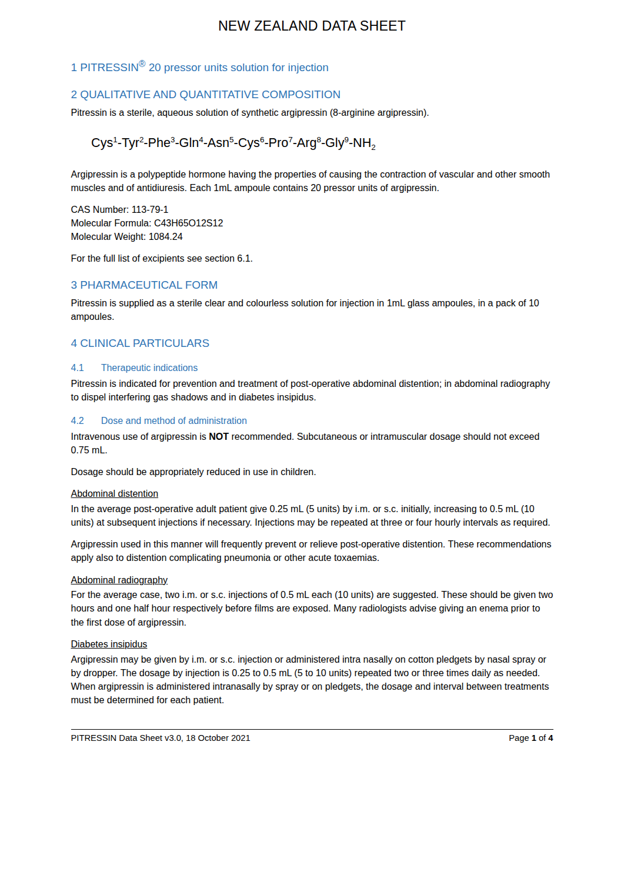NEW ZEALAND DATA SHEET
1 PITRESSIN® 20 pressor units solution for injection
2 QUALITATIVE AND QUANTITATIVE COMPOSITION
Pitressin is a sterile, aqueous solution of synthetic argipressin (8-arginine argipressin).
Cys1-Tyr2-Phe3-Gln4-Asn5-Cys6-Pro7-Arg8-Gly9-NH2
Argipressin is a polypeptide hormone having the properties of causing the contraction of vascular and other smooth muscles and of antidiuresis. Each 1mL ampoule contains 20 pressor units of argipressin.
CAS Number: 113-79-1
Molecular Formula: C43H65O12S12
Molecular Weight: 1084.24
For the full list of excipients see section 6.1.
3 PHARMACEUTICAL FORM
Pitressin is supplied as a sterile clear and colourless solution for injection in 1mL glass ampoules, in a pack of 10 ampoules.
4 CLINICAL PARTICULARS
4.1 Therapeutic indications
Pitressin is indicated for prevention and treatment of post-operative abdominal distention; in abdominal radiography to dispel interfering gas shadows and in diabetes insipidus.
4.2 Dose and method of administration
Intravenous use of argipressin is NOT recommended. Subcutaneous or intramuscular dosage should not exceed 0.75 mL.
Dosage should be appropriately reduced in use in children.
Abdominal distention
In the average post-operative adult patient give 0.25 mL (5 units) by i.m. or s.c. initially, increasing to 0.5 mL (10 units) at subsequent injections if necessary. Injections may be repeated at three or four hourly intervals as required.
Argipressin used in this manner will frequently prevent or relieve post-operative distention. These recommendations apply also to distention complicating pneumonia or other acute toxaemias.
Abdominal radiography
For the average case, two i.m. or s.c. injections of 0.5 mL each (10 units) are suggested. These should be given two hours and one half hour respectively before films are exposed. Many radiologists advise giving an enema prior to the first dose of argipressin.
Diabetes insipidus
Argipressin may be given by i.m. or s.c. injection or administered intra nasally on cotton pledgets by nasal spray or by dropper. The dosage by injection is 0.25 to 0.5 mL (5 to 10 units) repeated two or three times daily as needed. When argipressin is administered intranasally by spray or on pledgets, the dosage and interval between treatments must be determined for each patient.
PITRESSIN Data Sheet v3.0, 18 October 2021 Page 1 of 4